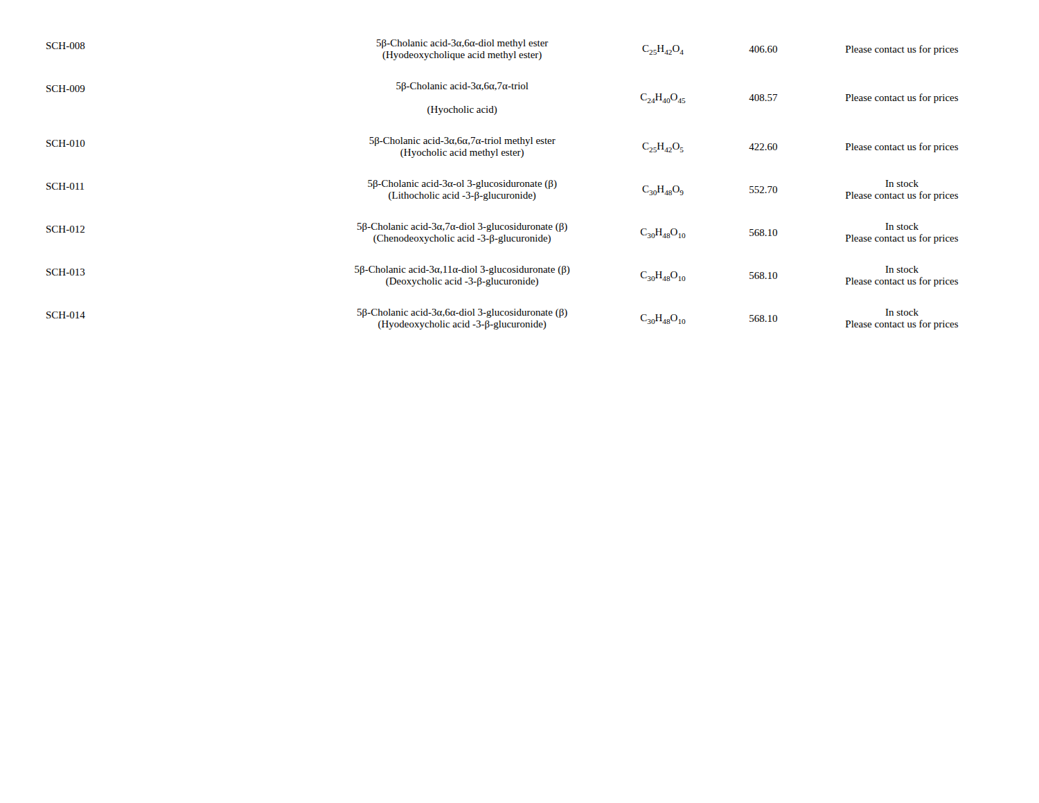| SCH-008 | | 5β-Cholanic acid-3α,6α-diol methyl ester (Hyodeoxycholique acid methyl ester) | C 25 H 42 O 4 | 406.60 | Please contact us for prices |
| SCH-009 | | 5β-Cholanic acid-3α,6α,7α-triol (Hyocholic acid) | C 24 H 40 O 45 | 408.57 | Please contact us for prices |
| SCH-010 | | 5β-Cholanic acid-3α,6α,7α-triol methyl ester (Hyocholic acid methyl ester) | C 25 H 42 O 5 | 422.60 | Please contact us for prices |
| SCH-011 | | 5β-Cholanic acid-3α-ol 3-glucosiduronate (β) (Lithocholic acid -3-β-glucuronide) | C 30 H 48 O 9 | 552.70 | In stock Please contact us for prices |
| SCH-012 | | 5β-Cholanic acid-3α,7α-diol 3-glucosiduronate (β) (Chenodeoxycholic acid -3-β-glucuronide) | C 30 H 48 O 10 | 568.10 | In stock Please contact us for prices |
| SCH-013 | | 5β-Cholanic acid-3α,11α-diol 3-glucosiduronate (β) (Deoxycholic acid -3-β-glucuronide) | C 30 H 48 O 10 | 568.10 | In stock Please contact us for prices |
| SCH-014 | | 5β-Cholanic acid-3α,6α-diol 3-glucosiduronate (β) (Hyodeoxycholic acid -3-β-glucuronide) | C 30 H 48 O 10 | 568.10 | In stock Please contact us for prices |